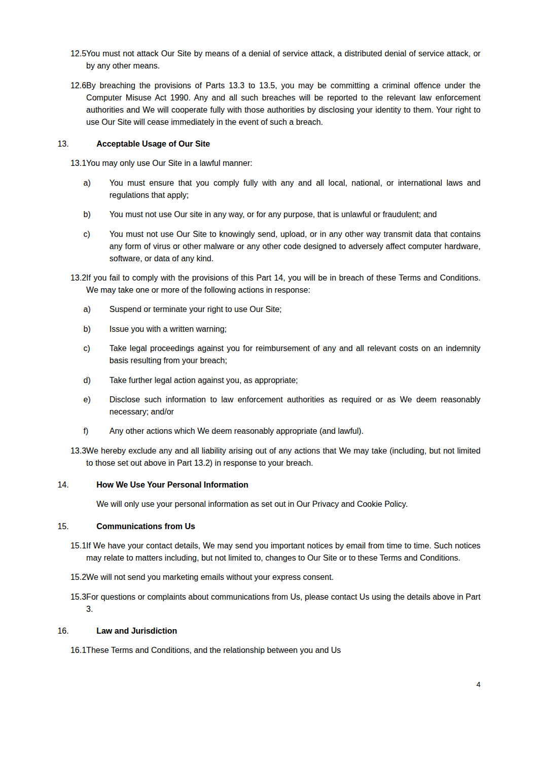12.5
You must not attack Our Site by means of a denial of service attack, a distributed denial of service attack, or by any other means.
12.6
By breaching the provisions of Parts 13.3 to 13.5, you may be committing a criminal offence under the Computer Misuse Act 1990. Any and all such breaches will be reported to the relevant law enforcement authorities and We will cooperate fully with those authorities by disclosing your identity to them. Your right to use Our Site will cease immediately in the event of such a breach.
13.
Acceptable Usage of Our Site
13.1
You may only use Our Site in a lawful manner:
a)
You must ensure that you comply fully with any and all local, national, or international laws and regulations that apply;
b)
You must not use Our site in any way, or for any purpose, that is unlawful or fraudulent; and
c)
You must not use Our Site to knowingly send, upload, or in any other way transmit data that contains any form of virus or other malware or any other code designed to adversely affect computer hardware, software, or data of any kind.
13.2
If you fail to comply with the provisions of this Part 14, you will be in breach of these Terms and Conditions. We may take one or more of the following actions in response:
a)
Suspend or terminate your right to use Our Site;
b)
Issue you with a written warning;
c)
Take legal proceedings against you for reimbursement of any and all relevant costs on an indemnity basis resulting from your breach;
d)
Take further legal action against you, as appropriate;
e)
Disclose such information to law enforcement authorities as required or as We deem reasonably necessary; and/or
f)
Any other actions which We deem reasonably appropriate (and lawful).
13.3
We hereby exclude any and all liability arising out of any actions that We may take (including, but not limited to those set out above in Part 13.2) in response to your breach.
14.
How We Use Your Personal Information
We will only use your personal information as set out in Our Privacy and Cookie Policy.
15.
Communications from Us
15.1
If We have your contact details, We may send you important notices by email from time to time. Such notices may relate to matters including, but not limited to, changes to Our Site or to these Terms and Conditions.
15.2
We will not send you marketing emails without your express consent.
15.3
For questions or complaints about communications from Us, please contact Us using the details above in Part 3.
16.
Law and Jurisdiction
16.1
These Terms and Conditions, and the relationship between you and Us
4